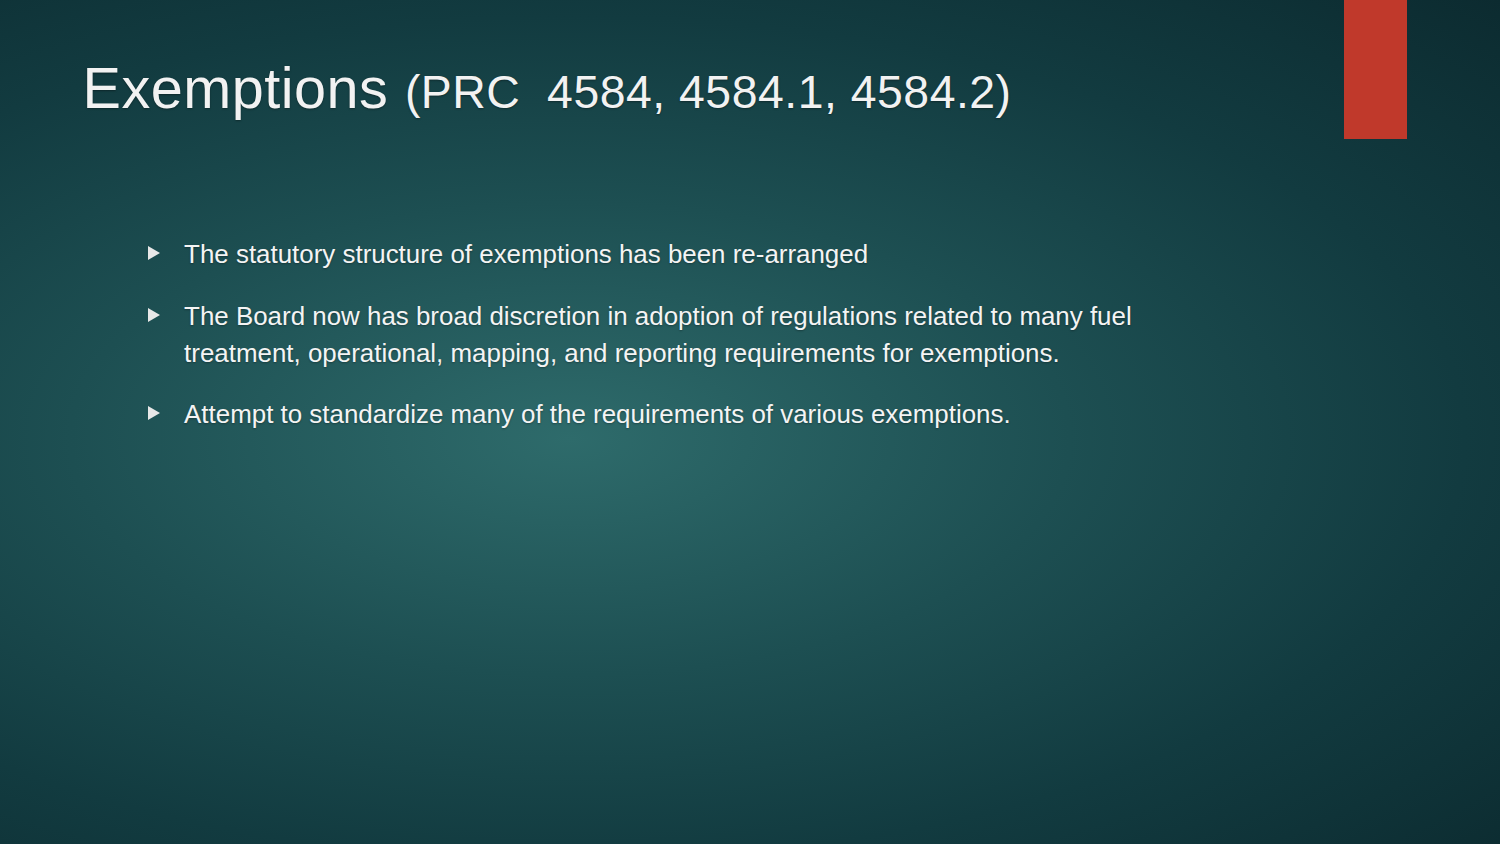Exemptions (PRC 4584, 4584.1, 4584.2)
The statutory structure of exemptions has been re-arranged
The Board now has broad discretion in adoption of regulations related to many fuel treatment, operational, mapping, and reporting requirements for exemptions.
Attempt to standardize many of the requirements of various exemptions.